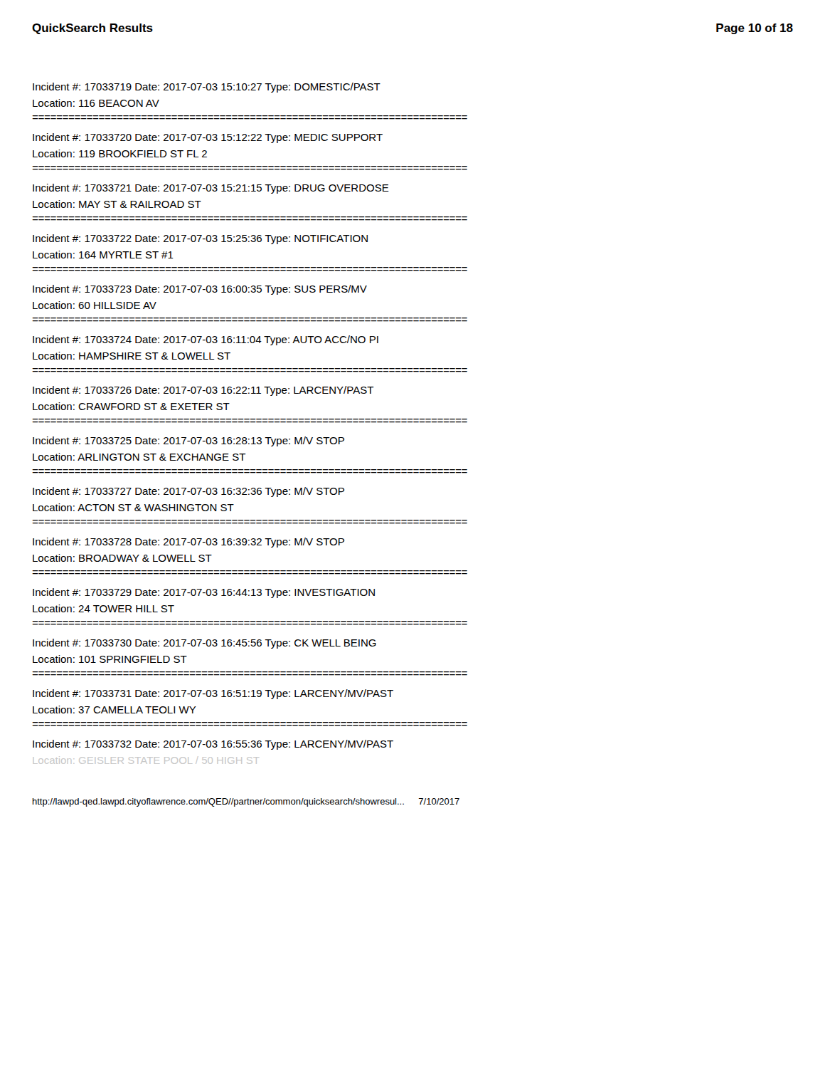QuickSearch Results Page 10 of 18
Incident #: 17033719 Date: 2017-07-03 15:10:27 Type: DOMESTIC/PAST
Location: 116 BEACON AV
========================================================================
Incident #: 17033720 Date: 2017-07-03 15:12:22 Type: MEDIC SUPPORT
Location: 119 BROOKFIELD ST FL 2
========================================================================
Incident #: 17033721 Date: 2017-07-03 15:21:15 Type: DRUG OVERDOSE
Location: MAY ST & RAILROAD ST
========================================================================
Incident #: 17033722 Date: 2017-07-03 15:25:36 Type: NOTIFICATION
Location: 164 MYRTLE ST #1
========================================================================
Incident #: 17033723 Date: 2017-07-03 16:00:35 Type: SUS PERS/MV
Location: 60 HILLSIDE AV
========================================================================
Incident #: 17033724 Date: 2017-07-03 16:11:04 Type: AUTO ACC/NO PI
Location: HAMPSHIRE ST & LOWELL ST
========================================================================
Incident #: 17033726 Date: 2017-07-03 16:22:11 Type: LARCENY/PAST
Location: CRAWFORD ST & EXETER ST
========================================================================
Incident #: 17033725 Date: 2017-07-03 16:28:13 Type: M/V STOP
Location: ARLINGTON ST & EXCHANGE ST
========================================================================
Incident #: 17033727 Date: 2017-07-03 16:32:36 Type: M/V STOP
Location: ACTON ST & WASHINGTON ST
========================================================================
Incident #: 17033728 Date: 2017-07-03 16:39:32 Type: M/V STOP
Location: BROADWAY & LOWELL ST
========================================================================
Incident #: 17033729 Date: 2017-07-03 16:44:13 Type: INVESTIGATION
Location: 24 TOWER HILL ST
========================================================================
Incident #: 17033730 Date: 2017-07-03 16:45:56 Type: CK WELL BEING
Location: 101 SPRINGFIELD ST
========================================================================
Incident #: 17033731 Date: 2017-07-03 16:51:19 Type: LARCENY/MV/PAST
Location: 37 CAMELLA TEOLI WY
========================================================================
Incident #: 17033732 Date: 2017-07-03 16:55:36 Type: LARCENY/MV/PAST
Location: GEISLER STATE POOL / 50 HIGH ST
http://lawpd-qed.lawpd.cityoflawrence.com/QED//partner/common/quicksearch/showresul...7/10/2017